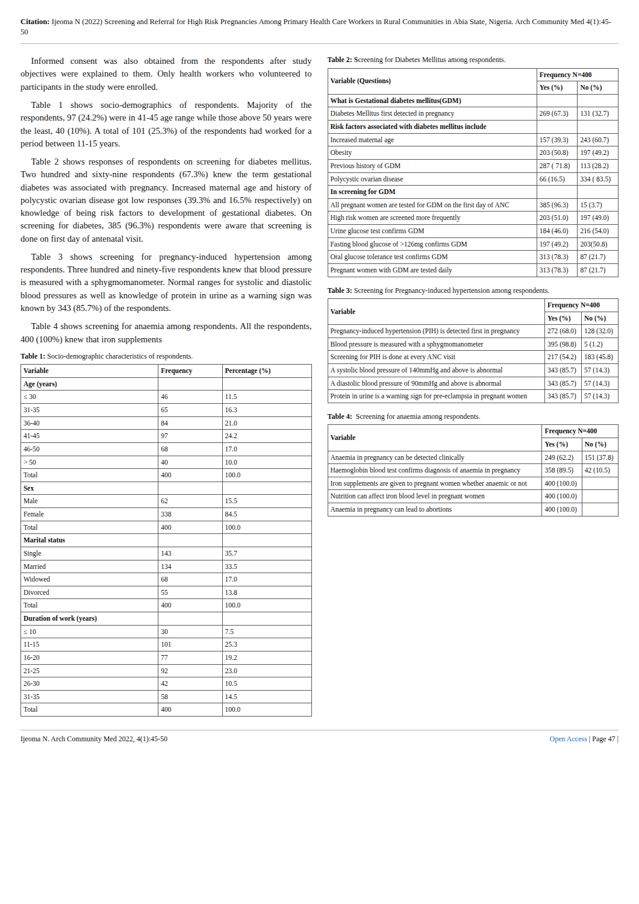Citation: Ijeoma N (2022) Screening and Referral for High Risk Pregnancies Among Primary Health Care Workers in Rural Communities in Abia State, Nigeria. Arch Community Med 4(1):45-50
Informed consent was also obtained from the respondents after study objectives were explained to them. Only health workers who volunteered to participants in the study were enrolled.
Table 1 shows socio-demographics of respondents. Majority of the respondents, 97 (24.2%) were in 41-45 age range while those above 50 years were the least, 40 (10%). A total of 101 (25.3%) of the respondents had worked for a period between 11-15 years.
Table 2 shows responses of respondents on screening for diabetes mellitus. Two hundred and sixty-nine respondents (67.3%) knew the term gestational diabetes was associated with pregnancy. Increased maternal age and history of polycystic ovarian disease got low responses (39.3% and 16.5% respectively) on knowledge of being risk factors to development of gestational diabetes. On screening for diabetes, 385 (96.3%) respondents were aware that screening is done on first day of antenatal visit.
Table 3 shows screening for pregnancy-induced hypertension among respondents. Three hundred and ninety-five respondents knew that blood pressure is measured with a sphygmomanometer. Normal ranges for systolic and diastolic blood pressures as well as knowledge of protein in urine as a warning sign was known by 343 (85.7%) of the respondents.
Table 4 shows screening for anaemia among respondents. All the respondents, 400 (100%) knew that iron supplements
Table 1: Socio-demographic characteristics of respondents.
| Variable | Frequency | Percentage (%) |
| --- | --- | --- |
| Age (years) | | |
| ≤ 30 | 46 | 11.5 |
| 31-35 | 65 | 16.3 |
| 36-40 | 84 | 21.0 |
| 41-45 | 97 | 24.2 |
| 46-50 | 68 | 17.0 |
| > 50 | 40 | 10.0 |
| Total | 400 | 100.0 |
| Sex | | |
| Male | 62 | 15.5 |
| Female | 338 | 84.5 |
| Total | 400 | 100.0 |
| Marital status | | |
| Single | 143 | 35.7 |
| Married | 134 | 33.5 |
| Widowed | 68 | 17.0 |
| Divorced | 55 | 13.8 |
| Total | 400 | 100.0 |
| Duration of work (years) | | |
| ≤ 10 | 30 | 7.5 |
| 11-15 | 101 | 25.3 |
| 16-20 | 77 | 19.2 |
| 21-25 | 92 | 23.0 |
| 26-30 | 42 | 10.5 |
| 31-35 | 58 | 14.5 |
| Total | 400 | 100.0 |
Table 2: Screening for Diabetes Mellitus among respondents.
| Variable (Questions) | Frequency N=400 |
| --- | --- |
| Yes (%) | No (%) |
| What is Gestational diabetes mellitus(GDM) | | |
| Diabetes Mellitus first detected in pregnancy | 269 (67.3) | 131 (32.7) |
| Risk factors associated with diabetes mellitus include | | |
| Increased maternal age | 157 (39.3) | 243 (60.7) |
| Obesity | 203 (50.8) | 197 (49.2) |
| Previous history of GDM | 287 ( 71.8) | 113 (28.2) |
| Polycystic ovarian disease | 66 (16.5) | 334 ( 83.5) |
| In screening for GDM | | |
| All pregnant women are tested for GDM on the first day of ANC | 385 (96.3) | 15 (3.7) |
| High risk women are screened more frequently | 203 (51.0) | 197 (49.0) |
| Urine glucose test confirms GDM | 184 (46.0) | 216 (54.0) |
| Fasting blood glucose of >126mg confirms GDM | 197 (49.2) | 203(50.8) |
| Oral glucose tolerance test confirms GDM | 313 (78.3) | 87 (21.7) |
| Pregnant women with GDM are tested daily | 313 (78.3) | 87 (21.7) |
Table 3: Screening for Pregnancy-induced hypertension among respondents.
| Variable | Frequency N=400 |
| --- | --- |
| Yes (%) | No (%) |
| Pregnancy-induced hypertension (PIH) is detected first in pregnancy | 272 (68.0) | 128 (32.0) |
| Blood pressure is measured with a sphygmomanometer | 395 (98.8) | 5 (1.2) |
| Screening for PIH is done at every ANC visit | 217 (54.2) | 183 (45.8) |
| A systolic blood pressure of 140mmHg and above is abnormal | 343 (85.7) | 57 (14.3) |
| A diastolic blood pressure of 90mmHg and above is abnormal | 343 (85.7) | 57 (14.3) |
| Protein in urine is a warning sign for pre-eclampsia in pregnant women | 343 (85.7) | 57 (14.3) |
Table 4: Screening for anaemia among respondents.
| Variable | Frequency N=400 |
| --- | --- |
| Yes (%) | No (%) |
| Anaemia in pregnancy can be detected clinically | 249 (62.2) | 151 (37.8) |
| Haemoglobin blood test confirms diagnosis of anaemia in pregnancy | 358 (89.5) | 42 (10.5) |
| Iron supplements are given to pregnant women whether anaemic or not | 400 (100.0) | |
| Nutrition can affect iron blood level in pregnant women | 400 (100.0) | |
| Anaemia in pregnancy can lead to abortions | 400 (100.0) | |
Ijeoma N. Arch Community Med 2022, 4(1):45-50
Open Access | Page 47 |